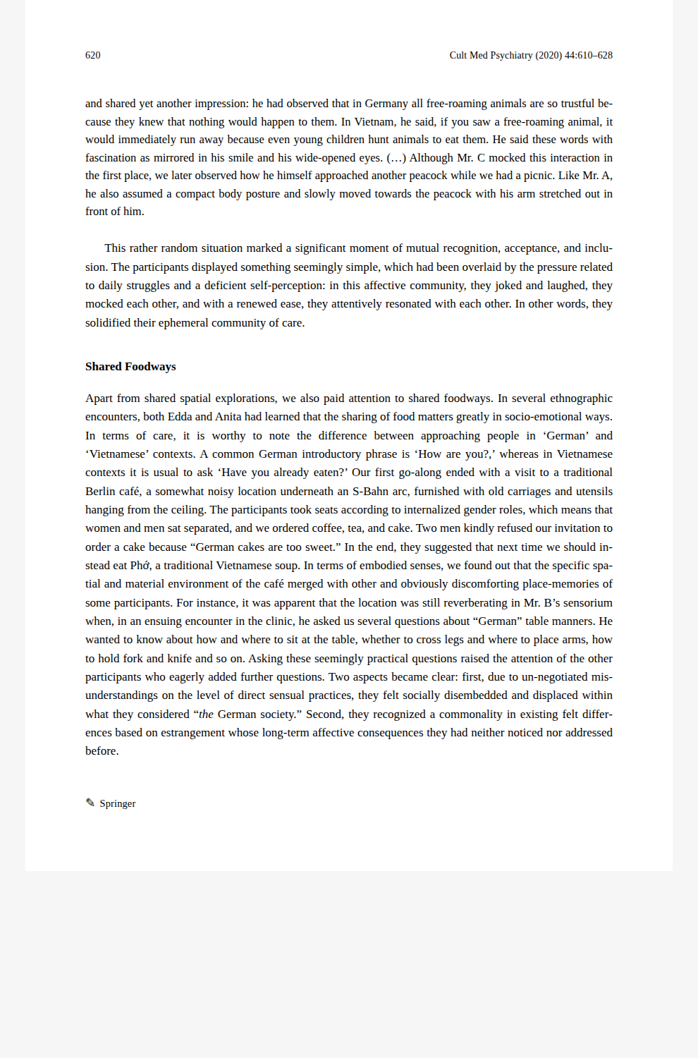620 Cult Med Psychiatry (2020) 44:610–628
and shared yet another impression: he had observed that in Germany all free-roaming animals are so trustful because they knew that nothing would happen to them. In Vietnam, he said, if you saw a free-roaming animal, it would immediately run away because even young children hunt animals to eat them. He said these words with fascination as mirrored in his smile and his wide-opened eyes. (…) Although Mr. C mocked this interaction in the first place, we later observed how he himself approached another peacock while we had a picnic. Like Mr. A, he also assumed a compact body posture and slowly moved towards the peacock with his arm stretched out in front of him.
This rather random situation marked a significant moment of mutual recognition, acceptance, and inclusion. The participants displayed something seemingly simple, which had been overlaid by the pressure related to daily struggles and a deficient self-perception: in this affective community, they joked and laughed, they mocked each other, and with a renewed ease, they attentively resonated with each other. In other words, they solidified their ephemeral community of care.
Shared Foodways
Apart from shared spatial explorations, we also paid attention to shared foodways. In several ethnographic encounters, both Edda and Anita had learned that the sharing of food matters greatly in socio-emotional ways. In terms of care, it is worthy to note the difference between approaching people in ‘German’ and ‘Vietnamese’ contexts. A common German introductory phrase is ‘How are you?,’ whereas in Vietnamese contexts it is usual to ask ‘Have you already eaten?’ Our first go-along ended with a visit to a traditional Berlin café, a somewhat noisy location underneath an S-Bahn arc, furnished with old carriages and utensils hanging from the ceiling. The participants took seats according to internalized gender roles, which means that women and men sat separated, and we ordered coffee, tea, and cake. Two men kindly refused our invitation to order a cake because “German cakes are too sweet.” In the end, they suggested that next time we should instead eat Phớ, a traditional Vietnamese soup. In terms of embodied senses, we found out that the specific spatial and material environment of the café merged with other and obviously discomforting place-memories of some participants. For instance, it was apparent that the location was still reverberating in Mr. B’s sensorium when, in an ensuing encounter in the clinic, he asked us several questions about “German” table manners. He wanted to know about how and where to sit at the table, whether to cross legs and where to place arms, how to hold fork and knife and so on. Asking these seemingly practical questions raised the attention of the other participants who eagerly added further questions. Two aspects became clear: first, due to un-negotiated misunderstandings on the level of direct sensual practices, they felt socially disembedded and displaced within what they considered “the German society.” Second, they recognized a commonality in existing felt differences based on estrangement whose long-term affective consequences they had neither noticed nor addressed before.
✎ Springer